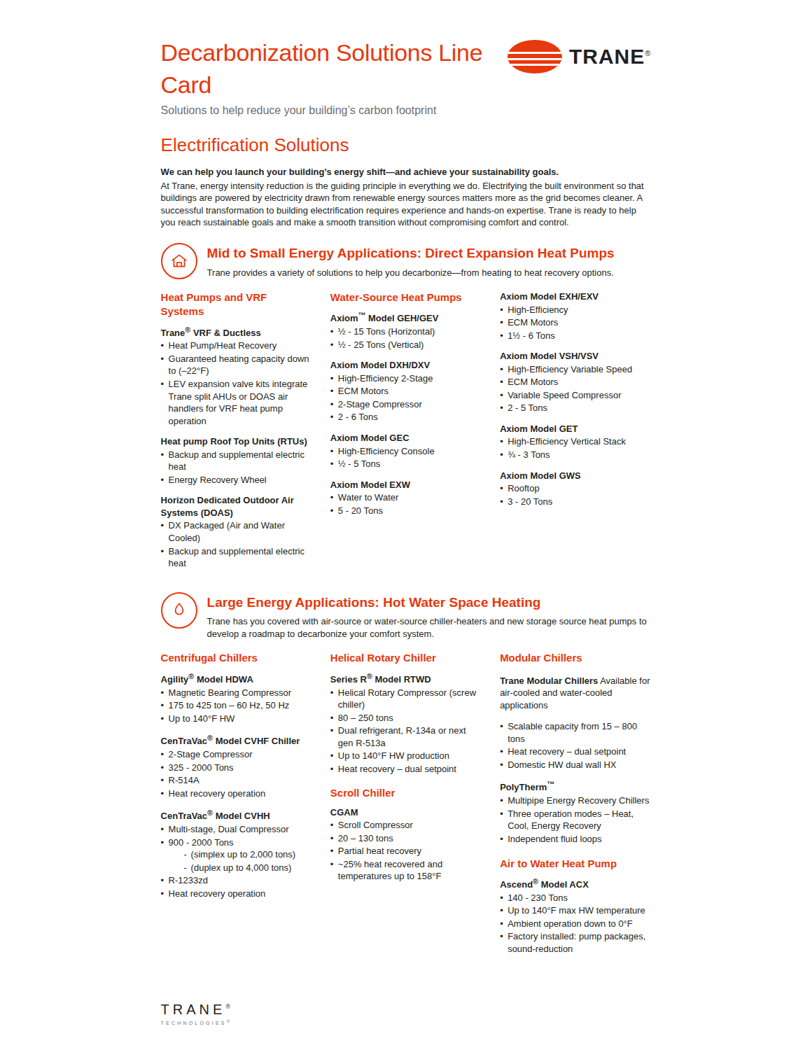Decarbonization Solutions Line Card
Solutions to help reduce your building’s carbon footprint
TRANE®
Electrification Solutions
We can help you launch your building’s energy shift—and achieve your sustainability goals.
At Trane, energy intensity reduction is the guiding principle in everything we do. Electrifying the built environment so that buildings are powered by electricity drawn from renewable energy sources matters more as the grid becomes cleaner. A successful transformation to building electrification requires experience and hands-on expertise. Trane is ready to help you reach sustainable goals and make a smooth transition without compromising comfort and control.
Mid to Small Energy Applications: Direct Expansion Heat Pumps
Trane provides a variety of solutions to help you decarbonize—from heating to heat recovery options.
Heat Pumps and VRF Systems
Trane® VRF & Ductless
Heat Pump/Heat Recovery
Guaranteed heating capacity down to (–22°F)
LEV expansion valve kits integrate Trane split AHUs or DOAS air handlers for VRF heat pump operation
Heat pump Roof Top Units (RTUs)
Backup and supplemental electric heat
Energy Recovery Wheel
Horizon Dedicated Outdoor Air Systems (DOAS)
DX Packaged (Air and Water Cooled)
Backup and supplemental electric heat
Water-Source Heat Pumps
Axiom™ Model GEH/GEV
½ - 15 Tons (Horizontal)
½ - 25 Tons (Vertical)
Axiom Model DXH/DXV
High-Efficiency 2-Stage
ECM Motors
2-Stage Compressor
2 - 6 Tons
Axiom Model GEC
High-Efficiency Console
½ - 5 Tons
Axiom Model EXW
Water to Water
5 - 20 Tons
Axiom Model EXH/EXV
High-Efficiency
ECM Motors
1½ - 6 Tons
Axiom Model VSH/VSV
High-Efficiency Variable Speed
ECM Motors
Variable Speed Compressor
2 - 5 Tons
Axiom Model GET
High-Efficiency Vertical Stack
¾ - 3 Tons
Axiom Model GWS
Rooftop
3 - 20 Tons
Large Energy Applications: Hot Water Space Heating
Trane has you covered with air-source or water-source chiller-heaters and new storage source heat pumps to develop a roadmap to decarbonize your comfort system.
Centrifugal Chillers
Agility® Model HDWA
Magnetic Bearing Compressor
175 to 425 ton – 60 Hz, 50 Hz
Up to 140°F HW
CenTraVac® Model CVHF Chiller
2-Stage Compressor
325 - 2000 Tons
R-514A
Heat recovery operation
CenTraVac® Model CVHH
Multi-stage, Dual Compressor
900 - 2000 Tons
(simplex up to 2,000 tons)
(duplex up to 4,000 tons)
R-1233zd
Heat recovery operation
Helical Rotary Chiller
Series R® Model RTWD
Helical Rotary Compressor (screw chiller)
80 – 250 tons
Dual refrigerant, R-134a or next gen R-513a
Up to 140°F HW production
Heat recovery – dual setpoint
Scroll Chiller
CGAM
Scroll Compressor
20 – 130 tons
Partial heat recovery
~25% heat recovered and temperatures up to 158°F
Modular Chillers
Trane Modular Chillers Available for air-cooled and water-cooled applications
Scalable capacity from 15 – 800 tons
Heat recovery – dual setpoint
Domestic HW dual wall HX
PolyTherm™
Multipipe Energy Recovery Chillers
Three operation modes – Heat, Cool, Energy Recovery
Independent fluid loops
Air to Water Heat Pump
Ascend® Model ACX
140 - 230 Tons
Up to 140°F max HW temperature
Ambient operation down to 0°F
Factory installed: pump packages, sound-reduction
TRANE®
TECHNOLOGIES®